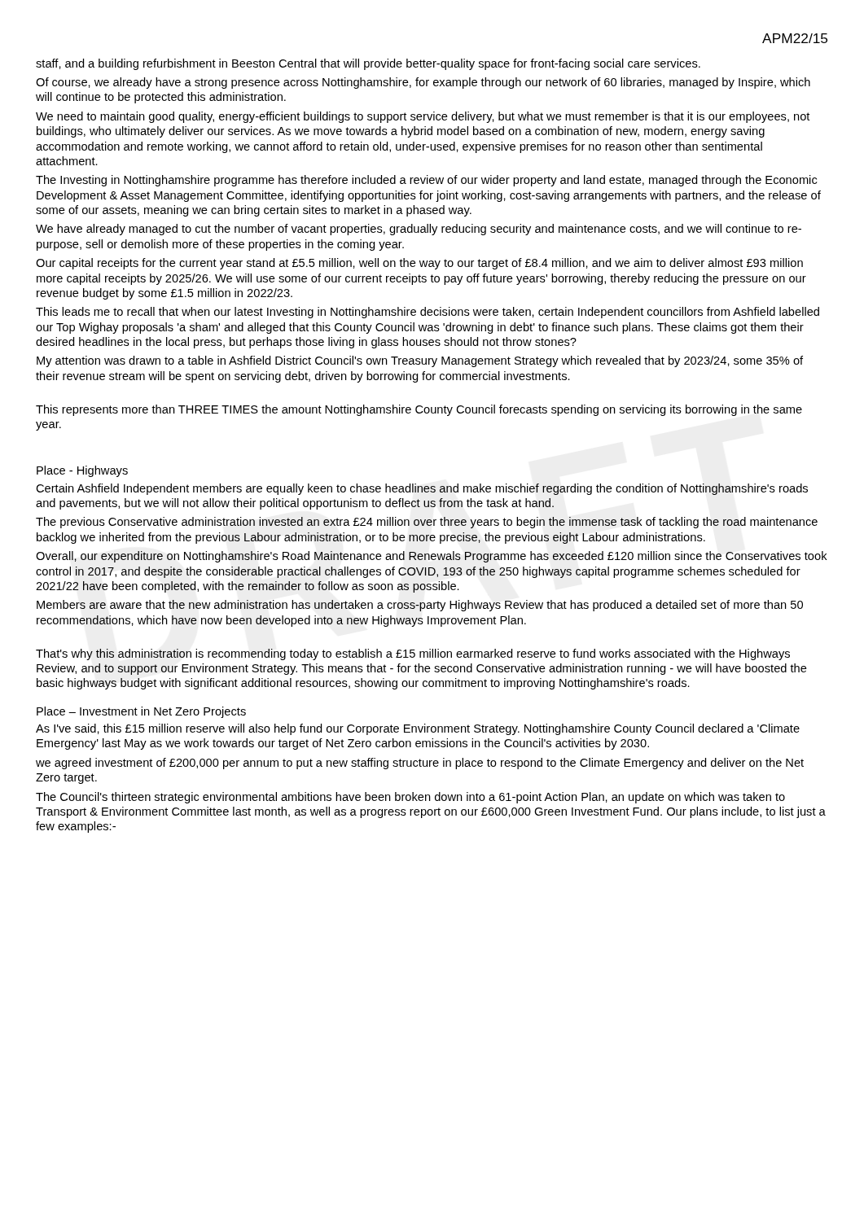DRAFT
APM22/15
staff, and a building refurbishment in Beeston Central that will provide better-quality space for front-facing social care services.
Of course, we already have a strong presence across Nottinghamshire, for example through our network of 60 libraries, managed by Inspire, which will continue to be protected this administration.
We need to maintain good quality, energy-efficient buildings to support service delivery, but what we must remember is that it is our employees, not buildings, who ultimately deliver our services. As we move towards a hybrid model based on a combination of new, modern, energy saving accommodation and remote working, we cannot afford to retain old, under-used, expensive premises for no reason other than sentimental attachment.
The Investing in Nottinghamshire programme has therefore included a review of our wider property and land estate, managed through the Economic Development & Asset Management Committee, identifying opportunities for joint working, cost-saving arrangements with partners, and the release of some of our assets, meaning we can bring certain sites to market in a phased way.
We have already managed to cut the number of vacant properties, gradually reducing security and maintenance costs, and we will continue to re-purpose, sell or demolish more of these properties in the coming year.
Our capital receipts for the current year stand at £5.5 million, well on the way to our target of £8.4 million, and we aim to deliver almost £93 million more capital receipts by 2025/26. We will use some of our current receipts to pay off future years' borrowing, thereby reducing the pressure on our revenue budget by some £1.5 million in 2022/23.
This leads me to recall that when our latest Investing in Nottinghamshire decisions were taken, certain Independent councillors from Ashfield labelled our Top Wighay proposals 'a sham' and alleged that this County Council was 'drowning in debt' to finance such plans. These claims got them their desired headlines in the local press, but perhaps those living in glass houses should not throw stones?
My attention was drawn to a table in Ashfield District Council's own Treasury Management Strategy which revealed that by 2023/24, some 35% of their revenue stream will be spent on servicing debt, driven by borrowing for commercial investments.
This represents more than THREE TIMES the amount Nottinghamshire County Council forecasts spending on servicing its borrowing in the same year.
Place - Highways
Certain Ashfield Independent members are equally keen to chase headlines and make mischief regarding the condition of Nottinghamshire's roads and pavements, but we will not allow their political opportunism to deflect us from the task at hand.
The previous Conservative administration invested an extra £24 million over three years to begin the immense task of tackling the road maintenance backlog we inherited from the previous Labour administration, or to be more precise, the previous eight Labour administrations.
Overall, our expenditure on Nottinghamshire's Road Maintenance and Renewals Programme has exceeded £120 million since the Conservatives took control in 2017, and despite the considerable practical challenges of COVID, 193 of the 250 highways capital programme schemes scheduled for 2021/22 have been completed, with the remainder to follow as soon as possible.
Members are aware that the new administration has undertaken a cross-party Highways Review that has produced a detailed set of more than 50 recommendations, which have now been developed into a new Highways Improvement Plan.
That's why this administration is recommending today to establish a £15 million earmarked reserve to fund works associated with the Highways Review, and to support our Environment Strategy. This means that - for the second Conservative administration running - we will have boosted the basic highways budget with significant additional resources, showing our commitment to improving Nottinghamshire's roads.
Place – Investment in Net Zero Projects
As I've said, this £15 million reserve will also help fund our Corporate Environment Strategy. Nottinghamshire County Council declared a 'Climate Emergency' last May as we work towards our target of Net Zero carbon emissions in the Council's activities by 2030.
we agreed investment of £200,000 per annum to put a new staffing structure in place to respond to the Climate Emergency and deliver on the Net Zero target.
The Council's thirteen strategic environmental ambitions have been broken down into a 61-point Action Plan, an update on which was taken to Transport & Environment Committee last month, as well as a progress report on our £600,000 Green Investment Fund. Our plans include, to list just a few examples:-